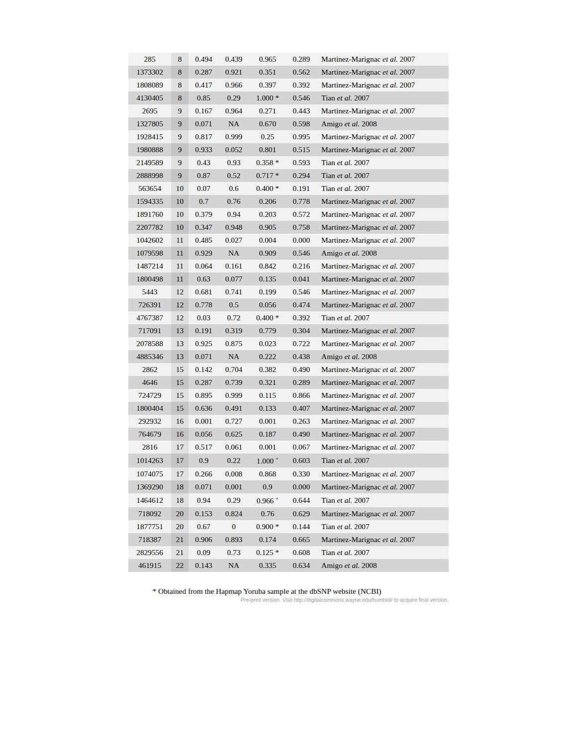| 285 | 8 | 0.494 | 0.439 | 0.965 | 0.289 | Martinez-Marignac et al. 2007 |
| 1373302 | 8 | 0.287 | 0.921 | 0.351 | 0.562 | Martinez-Marignac et al. 2007 |
| 1808089 | 8 | 0.417 | 0.966 | 0.397 | 0.392 | Martinez-Marignac et al. 2007 |
| 4130405 | 8 | 0.85 | 0.29 | 1.000 * | 0.546 | Tian et al. 2007 |
| 2695 | 9 | 0.167 | 0.964 | 0.271 | 0.443 | Martinez-Marignac et al. 2007 |
| 1327805 | 9 | 0.071 | NA | 0.670 | 0.598 | Amigo et al. 2008 |
| 1928415 | 9 | 0.817 | 0.999 | 0.25 | 0.995 | Martinez-Marignac et al. 2007 |
| 1980888 | 9 | 0.933 | 0.052 | 0.801 | 0.515 | Martinez-Marignac et al. 2007 |
| 2149589 | 9 | 0.43 | 0.93 | 0.358 * | 0.593 | Tian et al. 2007 |
| 2888998 | 9 | 0.87 | 0.52 | 0.717 * | 0.294 | Tian et al. 2007 |
| 563654 | 10 | 0.07 | 0.6 | 0.400 * | 0.191 | Tian et al. 2007 |
| 1594335 | 10 | 0.7 | 0.76 | 0.206 | 0.778 | Martinez-Marignac et al. 2007 |
| 1891760 | 10 | 0.379 | 0.94 | 0.203 | 0.572 | Martinez-Marignac et al. 2007 |
| 2207782 | 10 | 0.347 | 0.948 | 0.905 | 0.758 | Martinez-Marignac et al. 2007 |
| 1042602 | 11 | 0.485 | 0.027 | 0.004 | 0.000 | Martinez-Marignac et al. 2007 |
| 1079598 | 11 | 0.929 | NA | 0.909 | 0.546 | Amigo et al. 2008 |
| 1487214 | 11 | 0.064 | 0.161 | 0.842 | 0.216 | Martinez-Marignac et al. 2007 |
| 1800498 | 11 | 0.63 | 0.077 | 0.135 | 0.041 | Martinez-Marignac et al. 2007 |
| 5443 | 12 | 0.681 | 0.741 | 0.199 | 0.546 | Martinez-Marignac et al. 2007 |
| 726391 | 12 | 0.778 | 0.5 | 0.056 | 0.474 | Martinez-Marignac et al. 2007 |
| 4767387 | 12 | 0.03 | 0.72 | 0.400 * | 0.392 | Tian et al. 2007 |
| 717091 | 13 | 0.191 | 0.319 | 0.779 | 0.304 | Martinez-Marignac et al. 2007 |
| 2078588 | 13 | 0.925 | 0.875 | 0.023 | 0.722 | Martinez-Marignac et al. 2007 |
| 4885346 | 13 | 0.071 | NA | 0.222 | 0.438 | Amigo et al. 2008 |
| 2862 | 15 | 0.142 | 0.704 | 0.382 | 0.490 | Martinez-Marignac et al. 2007 |
| 4646 | 15 | 0.287 | 0.739 | 0.321 | 0.289 | Martinez-Marignac et al. 2007 |
| 724729 | 15 | 0.895 | 0.999 | 0.115 | 0.866 | Martinez-Marignac et al. 2007 |
| 1800404 | 15 | 0.636 | 0.491 | 0.133 | 0.407 | Martinez-Marignac et al. 2007 |
| 292932 | 16 | 0.001 | 0.727 | 0.001 | 0.263 | Martinez-Marignac et al. 2007 |
| 764679 | 16 | 0.056 | 0.625 | 0.187 | 0.490 | Martinez-Marignac et al. 2007 |
| 2816 | 17 | 0.517 | 0.061 | 0.001 | 0.067 | Martinez-Marignac et al. 2007 |
| 1014263 | 17 | 0.9 | 0.22 | 1.000 + | 0.603 | Tian et al. 2007 |
| 1074075 | 17 | 0.266 | 0.008 | 0.868 | 0.330 | Martinez-Marignac et al. 2007 |
| 1369290 | 18 | 0.071 | 0.001 | 0.9 | 0.000 | Martinez-Marignac et al. 2007 |
| 1464612 | 18 | 0.94 | 0.29 | 0.966 + | 0.644 | Tian et al. 2007 |
| 718092 | 20 | 0.153 | 0.824 | 0.76 | 0.629 | Martinez-Marignac et al. 2007 |
| 1877751 | 20 | 0.67 | 0 | 0.900 * | 0.144 | Tian et al. 2007 |
| 718387 | 21 | 0.906 | 0.893 | 0.174 | 0.665 | Martinez-Marignac et al. 2007 |
| 2829556 | 21 | 0.09 | 0.73 | 0.125 * | 0.608 | Tian et al. 2007 |
| 461915 | 22 | 0.143 | NA | 0.335 | 0.634 | Amigo et al. 2008 |
* Obtained from the Hapmap Yoruba sample at the dbSNP website (NCBI)
Pre-print version. Visit http://digitalcommons.wayne.edu/humbiol/ to acquire final version.